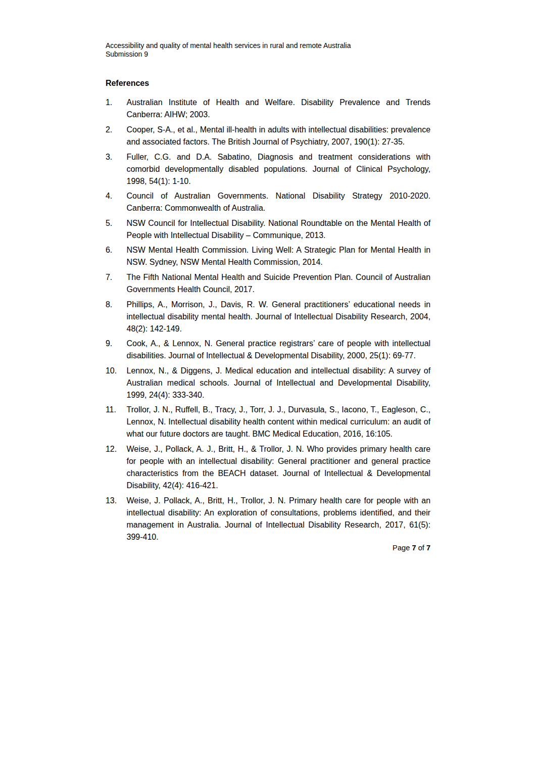Accessibility and quality of mental health services in rural and remote Australia Submission 9
References
Australian Institute of Health and Welfare. Disability Prevalence and Trends Canberra: AIHW; 2003.
Cooper, S-A., et al., Mental ill-health in adults with intellectual disabilities: prevalence and associated factors. The British Journal of Psychiatry, 2007, 190(1): 27-35.
Fuller, C.G. and D.A. Sabatino, Diagnosis and treatment considerations with comorbid developmentally disabled populations. Journal of Clinical Psychology, 1998, 54(1): 1-10.
Council of Australian Governments. National Disability Strategy 2010-2020. Canberra: Commonwealth of Australia.
NSW Council for Intellectual Disability. National Roundtable on the Mental Health of People with Intellectual Disability – Communique, 2013.
NSW Mental Health Commission. Living Well: A Strategic Plan for Mental Health in NSW. Sydney, NSW Mental Health Commission, 2014.
The Fifth National Mental Health and Suicide Prevention Plan. Council of Australian Governments Health Council, 2017.
Phillips, A., Morrison, J., Davis, R. W. General practitioners’ educational needs in intellectual disability mental health. Journal of Intellectual Disability Research, 2004, 48(2): 142-149.
Cook, A., & Lennox, N. General practice registrars’ care of people with intellectual disabilities. Journal of Intellectual & Developmental Disability, 2000, 25(1): 69-77.
Lennox, N., & Diggens, J. Medical education and intellectual disability: A survey of Australian medical schools. Journal of Intellectual and Developmental Disability, 1999, 24(4): 333-340.
Trollor, J. N., Ruffell, B., Tracy, J., Torr, J. J., Durvasula, S., Iacono, T., Eagleson, C., Lennox, N. Intellectual disability health content within medical curriculum: an audit of what our future doctors are taught. BMC Medical Education, 2016, 16:105.
Weise, J., Pollack, A. J., Britt, H., & Trollor, J. N. Who provides primary health care for people with an intellectual disability: General practitioner and general practice characteristics from the BEACH dataset. Journal of Intellectual & Developmental Disability, 42(4): 416-421.
Weise, J. Pollack, A., Britt, H., Trollor, J. N. Primary health care for people with an intellectual disability: An exploration of consultations, problems identified, and their management in Australia. Journal of Intellectual Disability Research, 2017, 61(5): 399-410.
Page 7 of 7